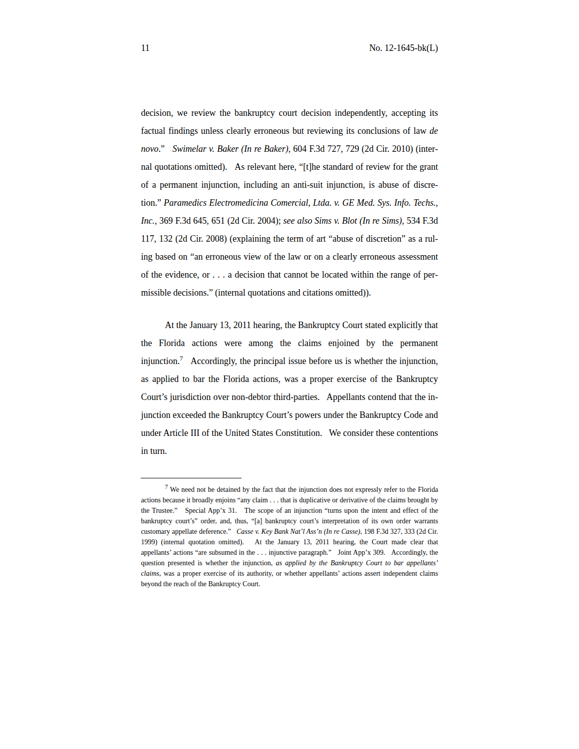11 No. 12‑1645‑bk(L)
decision, we review the bankruptcy court decision independently, accepting its factual findings unless clearly erroneous but reviewing its conclusions of law de novo.” Swimelar v. Baker (In re Baker), 604 F.3d 727, 729 (2d Cir. 2010) (internal quotations omitted). As relevant here, “[t]he standard of review for the grant of a permanent injunction, including an anti‑suit injunction, is abuse of discretion.” Paramedics Electromedicina Comercial, Ltda. v. GE Med. Sys. Info. Techs., Inc., 369 F.3d 645, 651 (2d Cir. 2004); see also Sims v. Blot (In re Sims), 534 F.3d 117, 132 (2d Cir. 2008) (explaining the term of art “abuse of discretion” as a ruling based on “an erroneous view of the law or on a clearly erroneous assessment of the evidence, or . . . a decision that cannot be located within the range of permissible decisions.” (internal quotations and citations omitted)).
At the January 13, 2011 hearing, the Bankruptcy Court stated explicitly that the Florida actions were among the claims enjoined by the permanent injunction.7 Accordingly, the principal issue before us is whether the injunction, as applied to bar the Florida actions, was a proper exercise of the Bankruptcy Court’s jurisdiction over non‑debtor third‑parties. Appellants contend that the injunction exceeded the Bankruptcy Court’s powers under the Bankruptcy Code and under Article III of the United States Constitution. We consider these contentions in turn.
7 We need not be detained by the fact that the injunction does not expressly refer to the Florida actions because it broadly enjoins “any claim . . . that is duplicative or derivative of the claims brought by the Trustee.” Special App’x 31. The scope of an injunction “turns upon the intent and effect of the bankruptcy court’s” order, and, thus, “[a] bankruptcy court’s interpretation of its own order warrants customary appellate deference.” Casse v. Key Bank Nat’l Ass’n (In re Casse), 198 F.3d 327, 333 (2d Cir. 1999) (internal quotation omitted). At the January 13, 2011 hearing, the Court made clear that appellants’ actions “are subsumed in the . . . injunctive paragraph.” Joint App’x 309. Accordingly, the question presented is whether the injunction, as applied by the Bankruptcy Court to bar appellants’ claims, was a proper exercise of its authority, or whether appellants’ actions assert independent claims beyond the reach of the Bankruptcy Court.